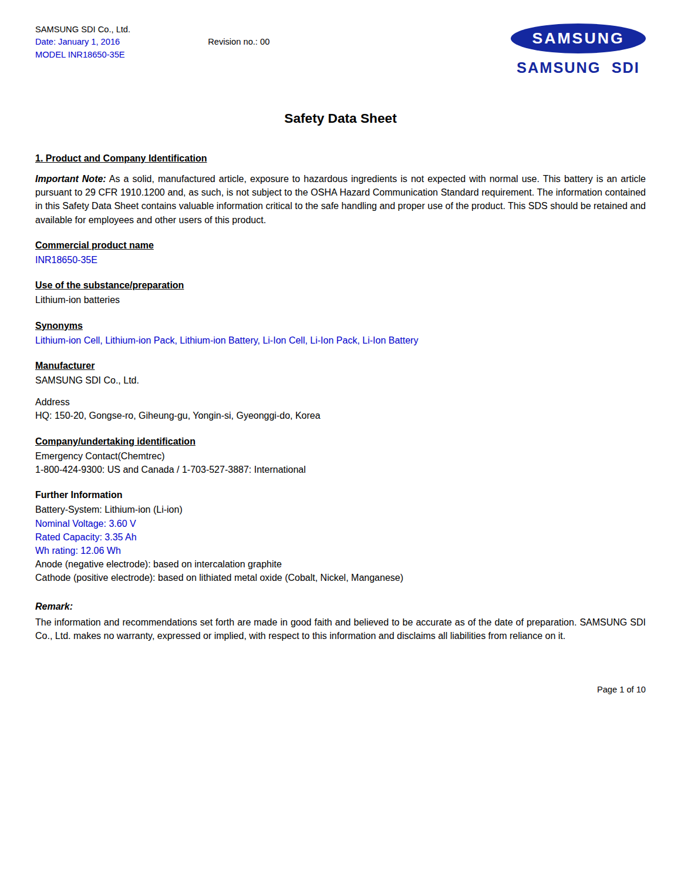SAMSUNG SDI Co., Ltd.
Date: January 1, 2016 Revision no.: 00
MODEL INR18650-35E
SAMSUNG
SAMSUNG SDI
Safety Data Sheet
1. Product and Company Identification
Important Note: As a solid, manufactured article, exposure to hazardous ingredients is not expected with normal use. This battery is an article pursuant to 29 CFR 1910.1200 and, as such, is not subject to the OSHA Hazard Communication Standard requirement. The information contained in this Safety Data Sheet contains valuable information critical to the safe handling and proper use of the product. This SDS should be retained and available for employees and other users of this product.
Commercial product name
INR18650-35E
Use of the substance/preparation
Lithium-ion batteries
Synonyms
Lithium-ion Cell, Lithium-ion Pack, Lithium-ion Battery, Li-Ion Cell, Li-Ion Pack, Li-Ion Battery
Manufacturer
SAMSUNG SDI Co., Ltd.
Address
HQ: 150-20, Gongse-ro, Giheung-gu, Yongin-si, Gyeonggi-do, Korea
Company/undertaking identification
Emergency Contact(Chemtrec)
1-800-424-9300: US and Canada / 1-703-527-3887: International
Further Information
Battery-System: Lithium-ion (Li-ion)
Nominal Voltage: 3.60 V
Rated Capacity: 3.35 Ah
Wh rating: 12.06 Wh
Anode (negative electrode): based on intercalation graphite
Cathode (positive electrode): based on lithiated metal oxide (Cobalt, Nickel, Manganese)
Remark:
The information and recommendations set forth are made in good faith and believed to be accurate as of the date of preparation. SAMSUNG SDI Co., Ltd. makes no warranty, expressed or implied, with respect to this information and disclaims all liabilities from reliance on it.
Page 1 of 10